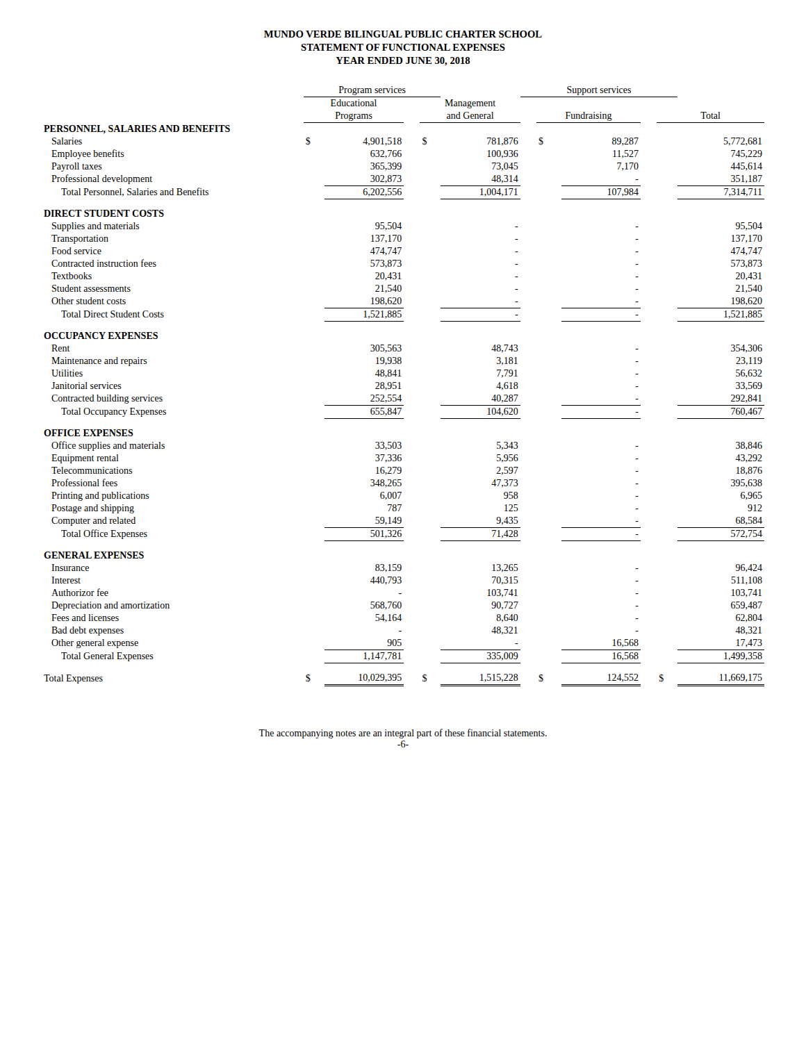MUNDO VERDE BILINGUAL PUBLIC CHARTER SCHOOL
STATEMENT OF FUNCTIONAL EXPENSES
YEAR ENDED JUNE 30, 2018
| | | Program services | | Support services | |
| | | Educational | | Management | | | | |
| | | Programs | | and General | | Fundraising | | Total |
| PERSONNEL, SALARIES AND BENEFITS | |
| Salaries | | $ | 4,901,518 | | $ | 781,876 | | $ | 89,287 | | | 5,772,681 |
| Employee benefits | | | 632,766 | | | 100,936 | | | 11,527 | | | 745,229 |
| Payroll taxes | | | 365,399 | | | 73,045 | | | 7,170 | | | 445,614 |
| Professional development | | | 302,873 | | | 48,314 | | | - | | | 351,187 |
| Total Personnel, Salaries and Benefits | | | 6,202,556 | | | 1,004,171 | | | 107,984 | | | 7,314,711 |
| DIRECT STUDENT COSTS | |
| Supplies and materials | | | 95,504 | | | - | | | - | | | 95,504 |
| Transportation | | | 137,170 | | | - | | | - | | | 137,170 |
| Food service | | | 474,747 | | | - | | | - | | | 474,747 |
| Contracted instruction fees | | | 573,873 | | | - | | | - | | | 573,873 |
| Textbooks | | | 20,431 | | | - | | | - | | | 20,431 |
| Student assessments | | | 21,540 | | | - | | | - | | | 21,540 |
| Other student costs | | | 198,620 | | | - | | | - | | | 198,620 |
| Total Direct Student Costs | | | 1,521,885 | | | - | | | - | | | 1,521,885 |
| OCCUPANCY EXPENSES | |
| Rent | | | 305,563 | | | 48,743 | | | - | | | 354,306 |
| Maintenance and repairs | | | 19,938 | | | 3,181 | | | - | | | 23,119 |
| Utilities | | | 48,841 | | | 7,791 | | | - | | | 56,632 |
| Janitorial services | | | 28,951 | | | 4,618 | | | - | | | 33,569 |
| Contracted building services | | | 252,554 | | | 40,287 | | | - | | | 292,841 |
| Total Occupancy Expenses | | | 655,847 | | | 104,620 | | | - | | | 760,467 |
| OFFICE EXPENSES | |
| Office supplies and materials | | | 33,503 | | | 5,343 | | | - | | | 38,846 |
| Equipment rental | | | 37,336 | | | 5,956 | | | - | | | 43,292 |
| Telecommunications | | | 16,279 | | | 2,597 | | | - | | | 18,876 |
| Professional fees | | | 348,265 | | | 47,373 | | | - | | | 395,638 |
| Printing and publications | | | 6,007 | | | 958 | | | - | | | 6,965 |
| Postage and shipping | | | 787 | | | 125 | | | - | | | 912 |
| Computer and related | | | 59,149 | | | 9,435 | | | - | | | 68,584 |
| Total Office Expenses | | | 501,326 | | | 71,428 | | | - | | | 572,754 |
| GENERAL EXPENSES | |
| Insurance | | | 83,159 | | | 13,265 | | | - | | | 96,424 |
| Interest | | | 440,793 | | | 70,315 | | | - | | | 511,108 |
| Authorizor fee | | | - | | | 103,741 | | | - | | | 103,741 |
| Depreciation and amortization | | | 568,760 | | | 90,727 | | | - | | | 659,487 |
| Fees and licenses | | | 54,164 | | | 8,640 | | | - | | | 62,804 |
| Bad debt expenses | | | - | | | 48,321 | | | - | | | 48,321 |
| Other general expense | | | 905 | | | - | | | 16,568 | | | 17,473 |
| Total General Expenses | | | 1,147,781 | | | 335,009 | | | 16,568 | | | 1,499,358 |
| Total Expenses | | $ | 10,029,395 | | $ | 1,515,228 | | $ | 124,552 | | $ | 11,669,175 |
The accompanying notes are an integral part of these financial statements.
-6-